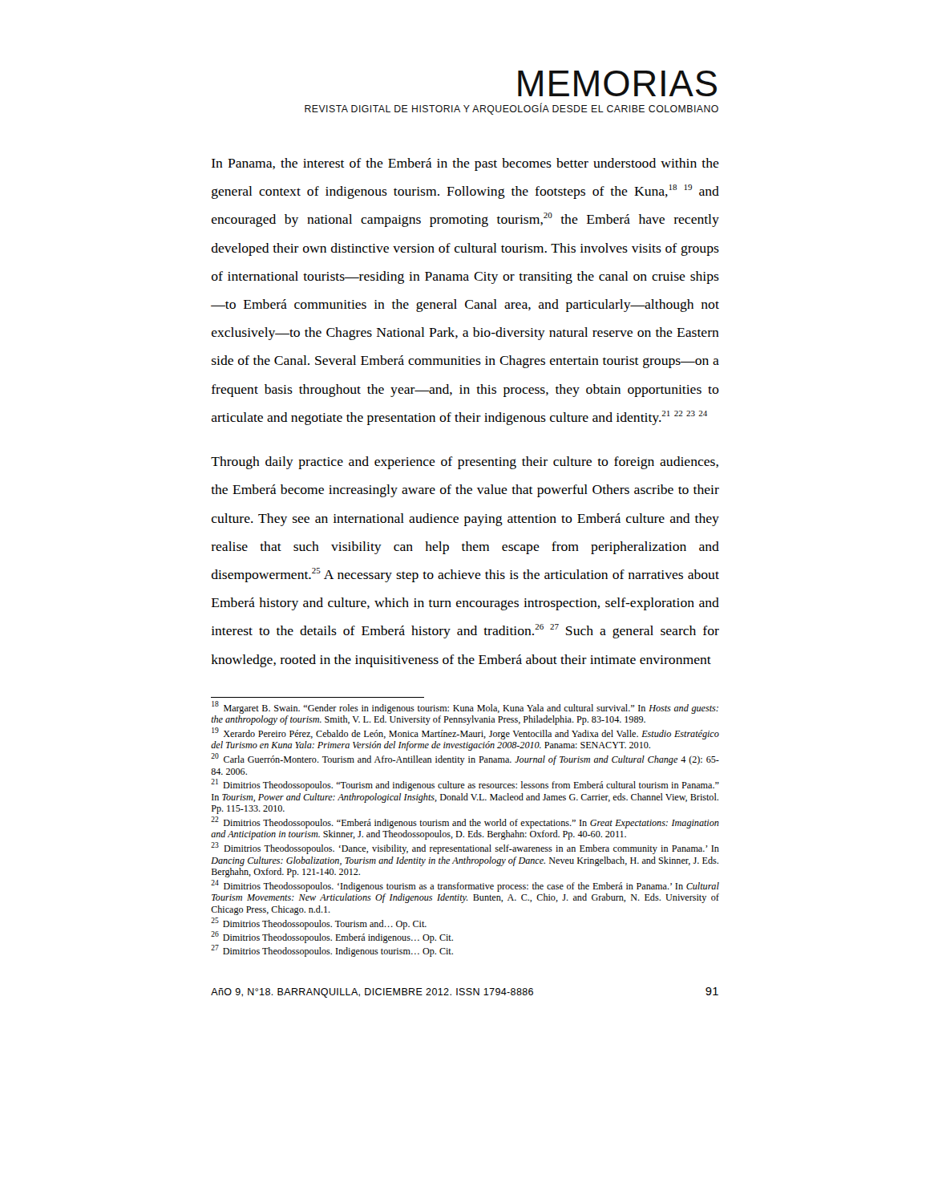MEMORIAS
REVISTA DIGITAL DE HISTORIA Y ARQUEOLOGÍA DESDE EL CARIBE COLOMBIANO
In Panama, the interest of the Emberá in the past becomes better understood within the general context of indigenous tourism. Following the footsteps of the Kuna,18 19 and encouraged by national campaigns promoting tourism,20 the Emberá have recently developed their own distinctive version of cultural tourism. This involves visits of groups of international tourists—residing in Panama City or transiting the canal on cruise ships—to Emberá communities in the general Canal area, and particularly—although not exclusively—to the Chagres National Park, a bio-diversity natural reserve on the Eastern side of the Canal. Several Emberá communities in Chagres entertain tourist groups—on a frequent basis throughout the year—and, in this process, they obtain opportunities to articulate and negotiate the presentation of their indigenous culture and identity.21 22 23 24
Through daily practice and experience of presenting their culture to foreign audiences, the Emberá become increasingly aware of the value that powerful Others ascribe to their culture. They see an international audience paying attention to Emberá culture and they realise that such visibility can help them escape from peripheralization and disempowerment.25 A necessary step to achieve this is the articulation of narratives about Emberá history and culture, which in turn encourages introspection, self-exploration and interest to the details of Emberá history and tradition.26 27 Such a general search for knowledge, rooted in the inquisitiveness of the Emberá about their intimate environment
18 Margaret B. Swain. “Gender roles in indigenous tourism: Kuna Mola, Kuna Yala and cultural survival.” In Hosts and guests: the anthropology of tourism. Smith, V. L. Ed. University of Pennsylvania Press, Philadelphia. Pp. 83-104. 1989.
19 Xerardo Pereiro Pérez, Cebaldo de León, Monica Martínez-Mauri, Jorge Ventocilla and Yadixa del Valle. Estudio Estratégico del Turismo en Kuna Yala: Primera Versión del Informe de investigación 2008-2010. Panama: SENACYT. 2010.
20 Carla Guerrón-Montero. Tourism and Afro-Antillean identity in Panama. Journal of Tourism and Cultural Change 4 (2): 65-84. 2006.
21 Dimitrios Theodossopoulos. “Tourism and indigenous culture as resources: lessons from Emberá cultural tourism in Panama.” In Tourism, Power and Culture: Anthropological Insights, Donald V.L. Macleod and James G. Carrier, eds. Channel View, Bristol. Pp. 115-133. 2010.
22 Dimitrios Theodossopoulos. “Emberá indigenous tourism and the world of expectations.” In Great Expectations: Imagination and Anticipation in tourism. Skinner, J. and Theodossopoulos, D. Eds. Berghahn: Oxford. Pp. 40-60. 2011.
23 Dimitrios Theodossopoulos. ‘Dance, visibility, and representational self-awareness in an Embera community in Panama.’ In Dancing Cultures: Globalization, Tourism and Identity in the Anthropology of Dance. Neveu Kringelbach, H. and Skinner, J. Eds. Berghahn, Oxford. Pp. 121-140. 2012.
24 Dimitrios Theodossopoulos. ‘Indigenous tourism as a transformative process: the case of the Emberá in Panama.’ In Cultural Tourism Movements: New Articulations Of Indigenous Identity. Bunten, A. C., Chio, J. and Graburn, N. Eds. University of Chicago Press, Chicago. n.d.1.
25 Dimitrios Theodossopoulos. Tourism and… Op. Cit.
26 Dimitrios Theodossopoulos. Emberá indigenous… Op. Cit.
27 Dimitrios Theodossopoulos. Indigenous tourism… Op. Cit.
AñO 9, N°18. BARRANQUILLA, DICIEMBRE 2012. ISSN 1794-8886
91